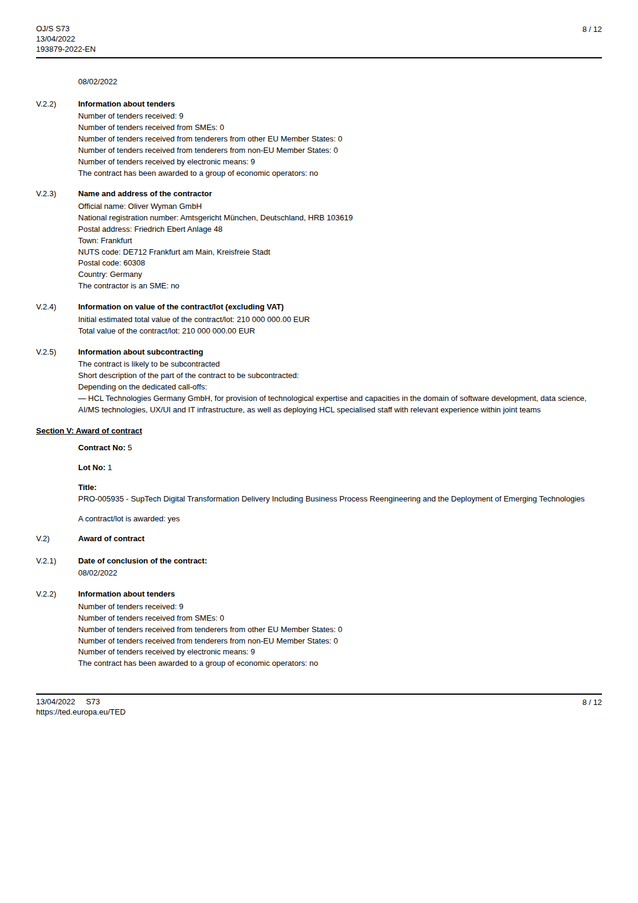OJ/S S73
13/04/2022
193879-2022-EN
8 / 12
08/02/2022
V.2.2)
Information about tenders
Number of tenders received: 9
Number of tenders received from SMEs: 0
Number of tenders received from tenderers from other EU Member States: 0
Number of tenders received from tenderers from non-EU Member States: 0
Number of tenders received by electronic means: 9
The contract has been awarded to a group of economic operators: no
V.2.3)
Name and address of the contractor
Official name: Oliver Wyman GmbH
National registration number: Amtsgericht München, Deutschland, HRB 103619
Postal address: Friedrich Ebert Anlage 48
Town: Frankfurt
NUTS code: DE712 Frankfurt am Main, Kreisfreie Stadt
Postal code: 60308
Country: Germany
The contractor is an SME: no
V.2.4)
Information on value of the contract/lot (excluding VAT)
Initial estimated total value of the contract/lot: 210 000 000.00 EUR
Total value of the contract/lot: 210 000 000.00 EUR
V.2.5)
Information about subcontracting
The contract is likely to be subcontracted
Short description of the part of the contract to be subcontracted:
Depending on the dedicated call-offs:
— HCL Technologies Germany GmbH, for provision of technological expertise and capacities in the domain of software development, data science, AI/MS technologies, UX/UI and IT infrastructure, as well as deploying HCL specialised staff with relevant experience within joint teams
Section V: Award of contract
Contract No: 5
Lot No: 1
Title:
PRO-005935 - SupTech Digital Transformation Delivery Including Business Process Reengineering and the Deployment of Emerging Technologies
A contract/lot is awarded: yes
V.2)
Award of contract
V.2.1)
Date of conclusion of the contract:
08/02/2022
V.2.2)
Information about tenders
Number of tenders received: 9
Number of tenders received from SMEs: 0
Number of tenders received from tenderers from other EU Member States: 0
Number of tenders received from tenderers from non-EU Member States: 0
Number of tenders received by electronic means: 9
The contract has been awarded to a group of economic operators: no
13/04/2022 S73
https://ted.europa.eu/TED
8 / 12